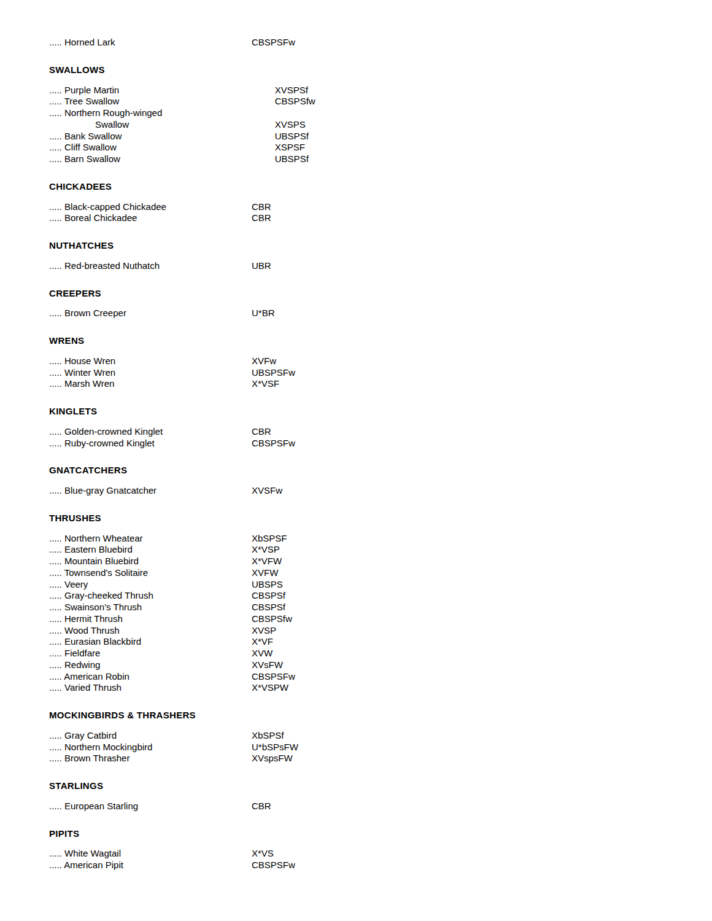| ..... Horned Lark | CBSPSFw |
SWALLOWS
| ..... Purple Martin | XVSPSf |
| ..... Tree Swallow | CBSPSfw |
| ..... Northern Rough-winged | |
| Swallow | XVSPS |
| ..... Bank Swallow | UBSPSf |
| ..... Cliff Swallow | XSPSF |
| ..... Barn Swallow | UBSPSf |
CHICKADEES
| ..... Black-capped Chickadee | CBR |
| ..... Boreal Chickadee | CBR |
NUTHATCHES
| ..... Red-breasted Nuthatch | UBR |
CREEPERS
| ..... Brown Creeper | U*BR |
WRENS
| ..... House Wren | XVFw |
| ..... Winter Wren | UBSPSFw |
| ..... Marsh Wren | X*VSF |
KINGLETS
| ..... Golden-crowned Kinglet | CBR |
| ..... Ruby-crowned Kinglet | CBSPSFw |
GNATCATCHERS
| ..... Blue-gray Gnatcatcher | XVSFw |
THRUSHES
| ..... Northern Wheatear | XbSPSF |
| ..... Eastern Bluebird | X*VSP |
| ..... Mountain Bluebird | X*VFW |
| ..... Townsend’s Solitaire | XVFW |
| ..... Veery | UBSPS |
| ..... Gray-cheeked Thrush | CBSPSf |
| ..... Swainson’s Thrush | CBSPSf |
| ..... Hermit Thrush | CBSPSfw |
| ..... Wood Thrush | XVSP |
| ..... Eurasian Blackbird | X*VF |
| ..... Fieldfare | XVW |
| ..... Redwing | XVsFW |
| ..... American Robin | CBSPSFw |
| ..... Varied Thrush | X*VSPW |
MOCKINGBIRDS & THRASHERS
| ..... Gray Catbird | XbSPSf |
| ..... Northern Mockingbird | U*bSPsFW |
| ..... Brown Thrasher | XVspsFW |
STARLINGS
| ..... European Starling | CBR |
PIPITS
| ..... White Wagtail | X*VS |
| ..... American Pipit | CBSPSFw |